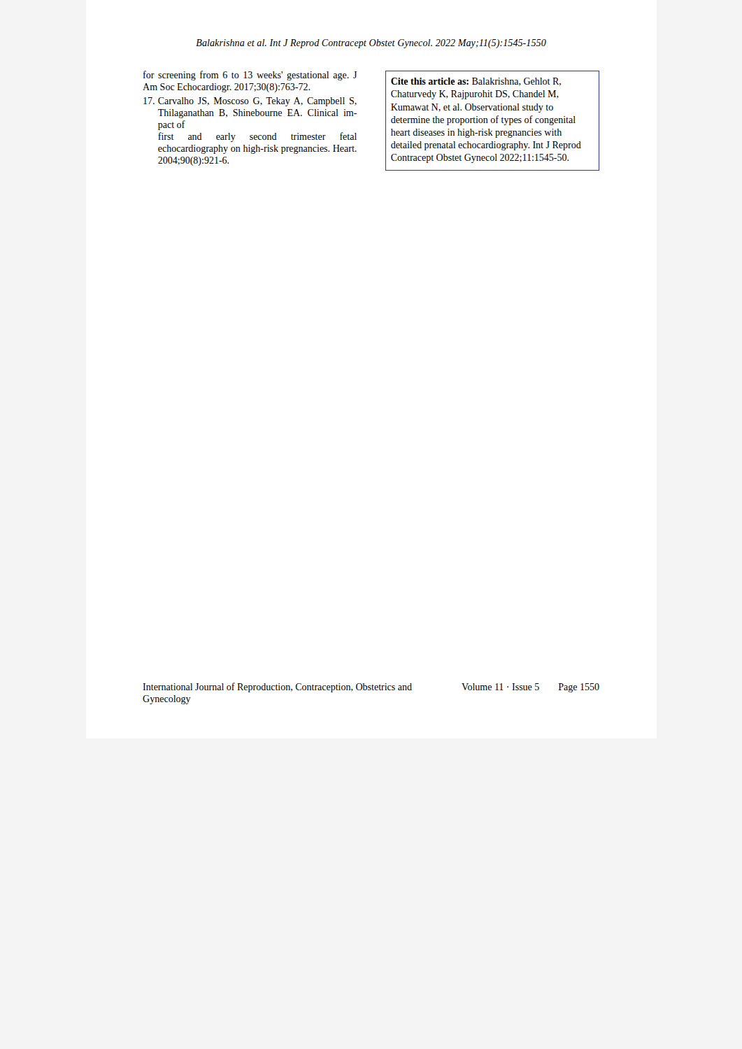Balakrishna et al. Int J Reprod Contracept Obstet Gynecol. 2022 May;11(5):1545-1550
for screening from 6 to 13 weeks' gestational age. J Am Soc Echocardiogr. 2017;30(8):763-72.
17. Carvalho JS, Moscoso G, Tekay A, Campbell S, Thilaganathan B, Shinebourne EA. Clinical impact of first and early second trimester fetal echocardiography on high-risk pregnancies. Heart. 2004;90(8):921-6.
Cite this article as: Balakrishna, Gehlot R, Chaturvedy K, Rajpurohit DS, Chandel M, Kumawat N, et al. Observational study to determine the proportion of types of congenital heart diseases in high-risk pregnancies with detailed prenatal echocardiography. Int J Reprod Contracept Obstet Gynecol 2022;11:1545-50.
International Journal of Reproduction, Contraception, Obstetrics and Gynecology
Volume 11 · Issue 5 Page 1550